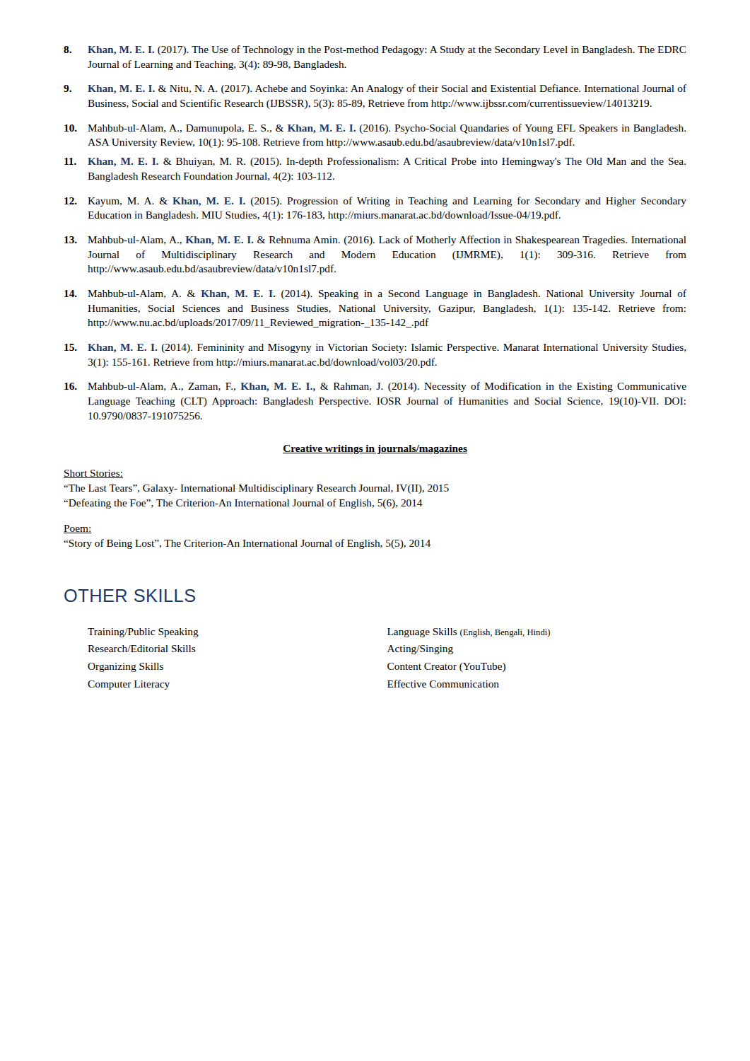Khan, M. E. I. (2017). The Use of Technology in the Post-method Pedagogy: A Study at the Secondary Level in Bangladesh. The EDRC Journal of Learning and Teaching, 3(4): 89-98, Bangladesh.
Khan, M. E. I. & Nitu, N. A. (2017). Achebe and Soyinka: An Analogy of their Social and Existential Defiance. International Journal of Business, Social and Scientific Research (IJBSSR), 5(3): 85-89, Retrieve from http://www.ijbssr.com/currentissueview/14013219.
Mahbub-ul-Alam, A., Damunupola, E. S., & Khan, M. E. I. (2016). Psycho-Social Quandaries of Young EFL Speakers in Bangladesh. ASA University Review, 10(1): 95-108. Retrieve from http://www.asaub.edu.bd/asaubreview/data/v10n1sl7.pdf.
Khan, M. E. I. & Bhuiyan, M. R. (2015). In-depth Professionalism: A Critical Probe into Hemingway's The Old Man and the Sea. Bangladesh Research Foundation Journal, 4(2): 103-112.
Kayum, M. A. & Khan, M. E. I. (2015). Progression of Writing in Teaching and Learning for Secondary and Higher Secondary Education in Bangladesh. MIU Studies, 4(1): 176-183, http://miurs.manarat.ac.bd/download/Issue-04/19.pdf.
Mahbub-ul-Alam, A., Khan, M. E. I. & Rehnuma Amin. (2016). Lack of Motherly Affection in Shakespearean Tragedies. International Journal of Multidisciplinary Research and Modern Education (IJMRME), 1(1): 309-316. Retrieve from http://www.asaub.edu.bd/asaubreview/data/v10n1sl7.pdf.
Mahbub-ul-Alam, A. & Khan, M. E. I. (2014). Speaking in a Second Language in Bangladesh. National University Journal of Humanities, Social Sciences and Business Studies, National University, Gazipur, Bangladesh, 1(1): 135-142. Retrieve from: http://www.nu.ac.bd/uploads/2017/09/11_Reviewed_migration-_135-142_.pdf
Khan, M. E. I. (2014). Femininity and Misogyny in Victorian Society: Islamic Perspective. Manarat International University Studies, 3(1): 155-161. Retrieve from http://miurs.manarat.ac.bd/download/vol03/20.pdf.
Mahbub-ul-Alam, A., Zaman, F., Khan, M. E. I., & Rahman, J. (2014). Necessity of Modification in the Existing Communicative Language Teaching (CLT) Approach: Bangladesh Perspective. IOSR Journal of Humanities and Social Science, 19(10)-VII. DOI: 10.9790/0837-191075256.
Creative writings in journals/magazines
Short Stories:
“The Last Tears”, Galaxy- International Multidisciplinary Research Journal, IV(II), 2015
“Defeating the Foe”, The Criterion-An International Journal of English, 5(6), 2014
Poem:
“Story of Being Lost”, The Criterion-An International Journal of English, 5(5), 2014
OTHER SKILLS
| Training/Public Speaking | Language Skills (English, Bengali, Hindi) |
| Research/Editorial Skills | Acting/Singing |
| Organizing Skills | Content Creator (YouTube) |
| Computer Literacy | Effective Communication |